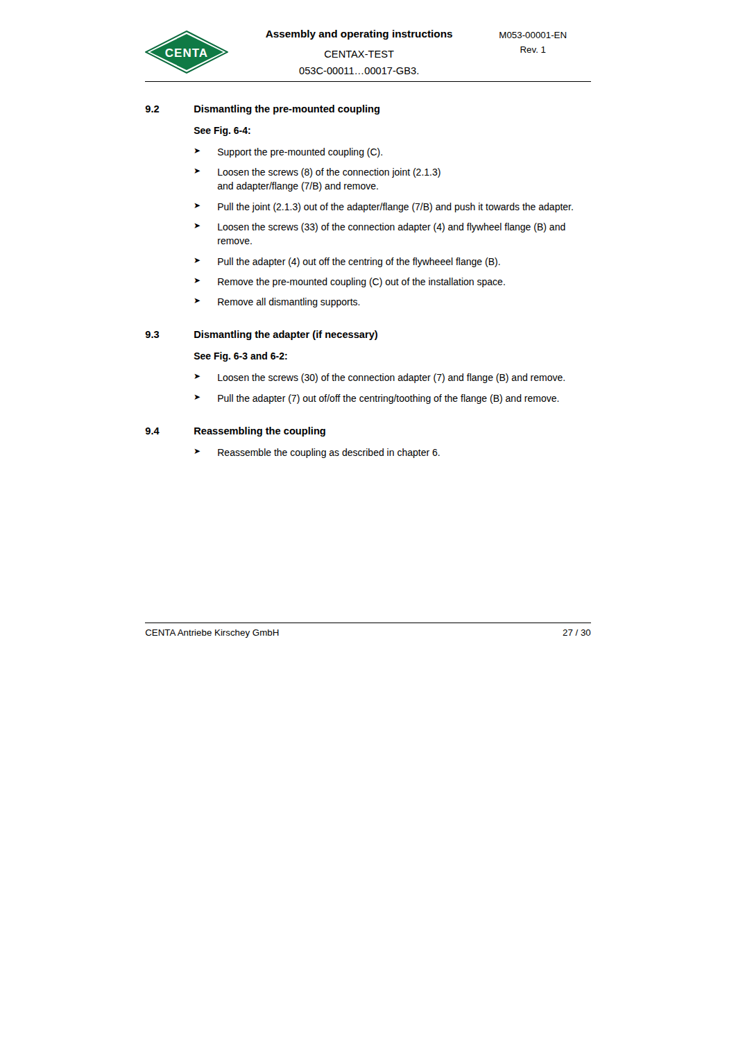CENTA
Assembly and operating instructions
CENTAX-TEST
053C-00011…00017-GB3.
M053-00001-EN
Rev. 1
9.2
Dismantling the pre-mounted coupling
See Fig. 6-4:
Support the pre-mounted coupling (C).
Loosen the screws (8) of the connection joint (2.1.3)
and adapter/flange (7/B) and remove.
Pull the joint (2.1.3) out of the adapter/flange (7/B) and push it towards the adapter.
Loosen the screws (33) of the connection adapter (4) and flywheel flange (B) and remove.
Pull the adapter (4) out off the centring of the flywheeel flange (B).
Remove the pre-mounted coupling (C) out of the installation space.
Remove all dismantling supports.
9.3
Dismantling the adapter (if necessary)
See Fig. 6-3 and 6-2:
Loosen the screws (30) of the connection adapter (7) and flange (B) and remove.
Pull the adapter (7) out of/off the centring/toothing of the flange (B) and remove.
9.4
Reassembling the coupling
Reassemble the coupling as described in chapter 6.
CENTA Antriebe Kirschey GmbH
27 / 30